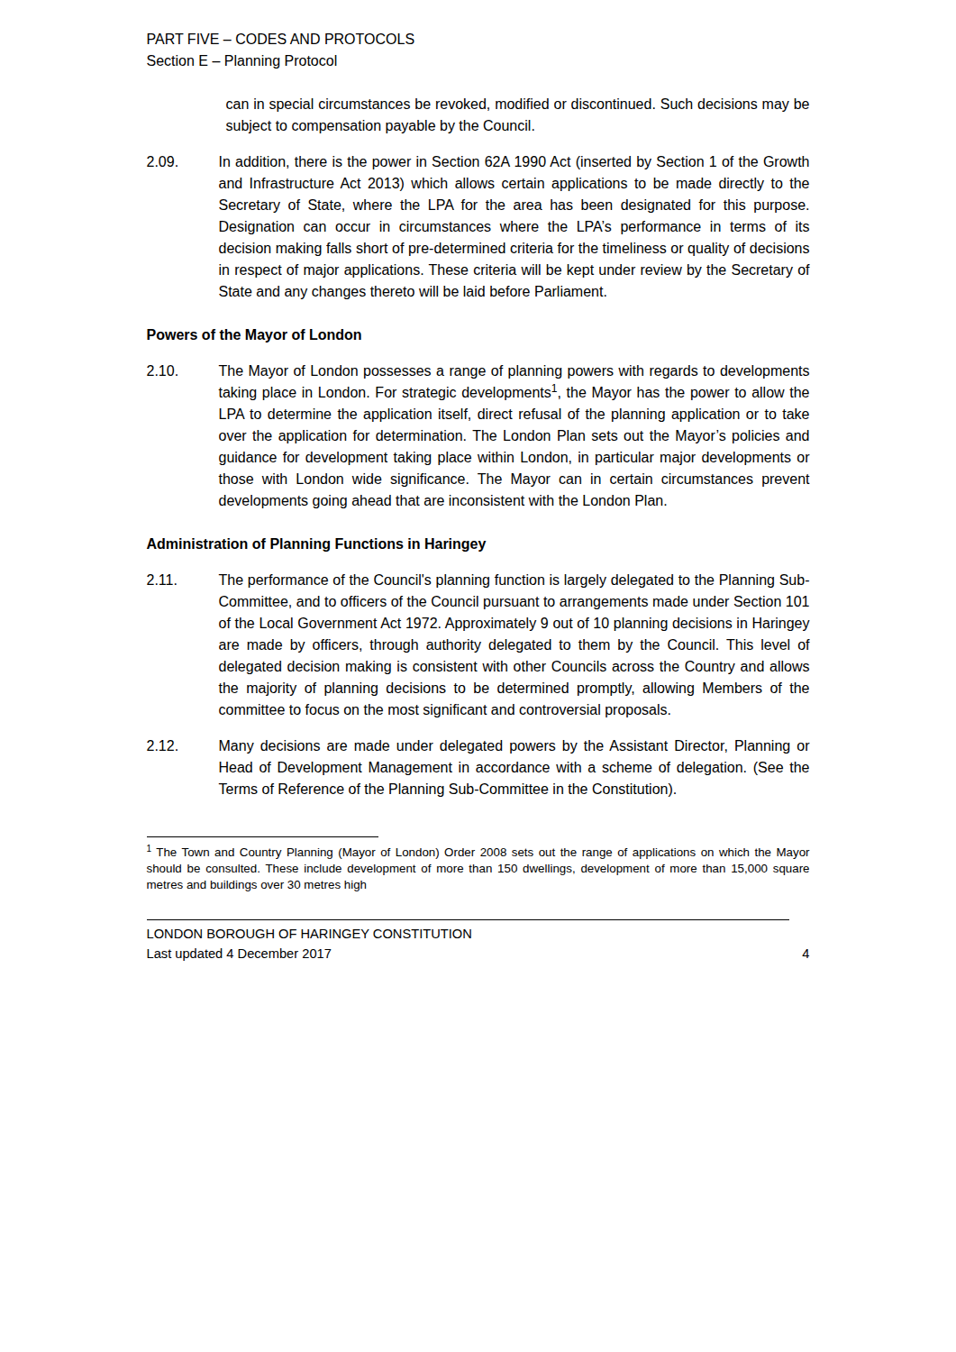PART FIVE – CODES AND PROTOCOLS
Section E – Planning Protocol
can in special circumstances be revoked, modified or discontinued. Such decisions may be subject to compensation payable by the Council.
2.09. In addition, there is the power in Section 62A 1990 Act (inserted by Section 1 of the Growth and Infrastructure Act 2013) which allows certain applications to be made directly to the Secretary of State, where the LPA for the area has been designated for this purpose. Designation can occur in circumstances where the LPA’s performance in terms of its decision making falls short of pre-determined criteria for the timeliness or quality of decisions in respect of major applications. These criteria will be kept under review by the Secretary of State and any changes thereto will be laid before Parliament.
Powers of the Mayor of London
2.10. The Mayor of London possesses a range of planning powers with regards to developments taking place in London. For strategic developments1, the Mayor has the power to allow the LPA to determine the application itself, direct refusal of the planning application or to take over the application for determination. The London Plan sets out the Mayor’s policies and guidance for development taking place within London, in particular major developments or those with London wide significance. The Mayor can in certain circumstances prevent developments going ahead that are inconsistent with the London Plan.
Administration of Planning Functions in Haringey
2.11. The performance of the Council's planning function is largely delegated to the Planning Sub-Committee, and to officers of the Council pursuant to arrangements made under Section 101 of the Local Government Act 1972. Approximately 9 out of 10 planning decisions in Haringey are made by officers, through authority delegated to them by the Council. This level of delegated decision making is consistent with other Councils across the Country and allows the majority of planning decisions to be determined promptly, allowing Members of the committee to focus on the most significant and controversial proposals.
2.12. Many decisions are made under delegated powers by the Assistant Director, Planning or Head of Development Management in accordance with a scheme of delegation. (See the Terms of Reference of the Planning Sub-Committee in the Constitution).
1 The Town and Country Planning (Mayor of London) Order 2008 sets out the range of applications on which the Mayor should be consulted. These include development of more than 150 dwellings, development of more than 15,000 square metres and buildings over 30 metres high
LONDON BOROUGH OF HARINGEY CONSTITUTION
Last updated 4 December 2017
4